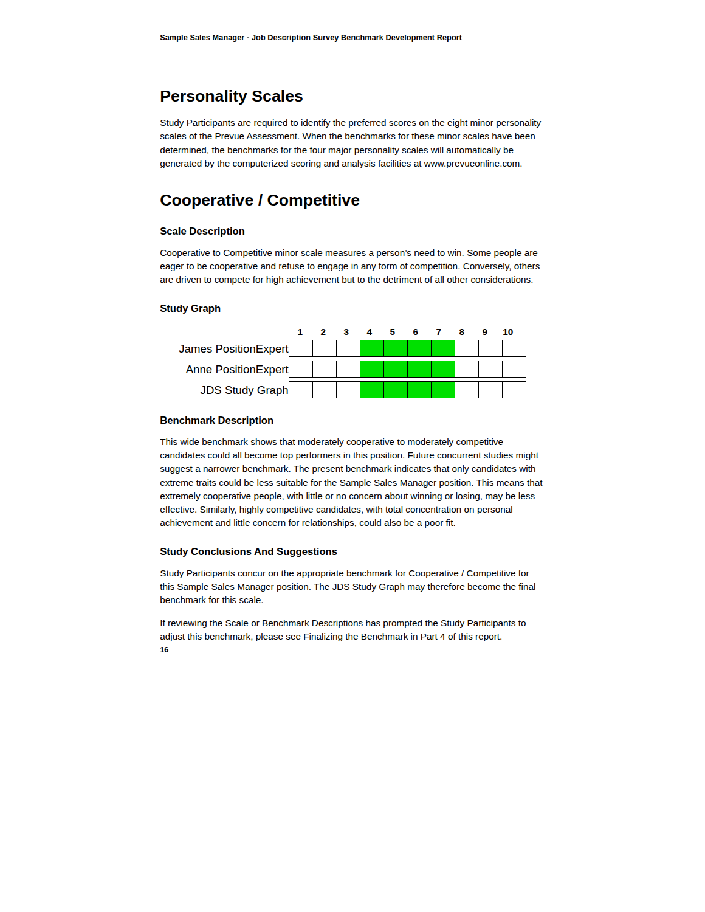Sample Sales Manager - Job Description Survey Benchmark Development Report
Personality Scales
Study Participants are required to identify the preferred scores on the eight minor personality scales of the Prevue Assessment. When the benchmarks for these minor scales have been determined, the benchmarks for the four major personality scales will automatically be generated by the computerized scoring and analysis facilities at www.prevueonline.com.
Cooperative / Competitive
Scale Description
Cooperative to Competitive minor scale measures a person’s need to win. Some people are eager to be cooperative and refuse to engage in any form of competition. Conversely, others are driven to compete for high achievement but to the detriment of all other considerations.
Study Graph
| | / 1 / 2 / 3 / 4 / 5 / 6 / 7 / 8 / 9 / 10 / |
| James PositionExpert | |
| Anne PositionExpert | |
| JDS Study Graph | |
Benchmark Description
This wide benchmark shows that moderately cooperative to moderately competitive candidates could all become top performers in this position. Future concurrent studies might suggest a narrower benchmark. The present benchmark indicates that only candidates with extreme traits could be less suitable for the Sample Sales Manager position. This means that extremely cooperative people, with little or no concern about winning or losing, may be less effective. Similarly, highly competitive candidates, with total concentration on personal achievement and little concern for relationships, could also be a poor fit.
Study Conclusions And Suggestions
Study Participants concur on the appropriate benchmark for Cooperative / Competitive for this Sample Sales Manager position. The JDS Study Graph may therefore become the final benchmark for this scale.
If reviewing the Scale or Benchmark Descriptions has prompted the Study Participants to adjust this benchmark, please see Finalizing the Benchmark in Part 4 of this report.
16